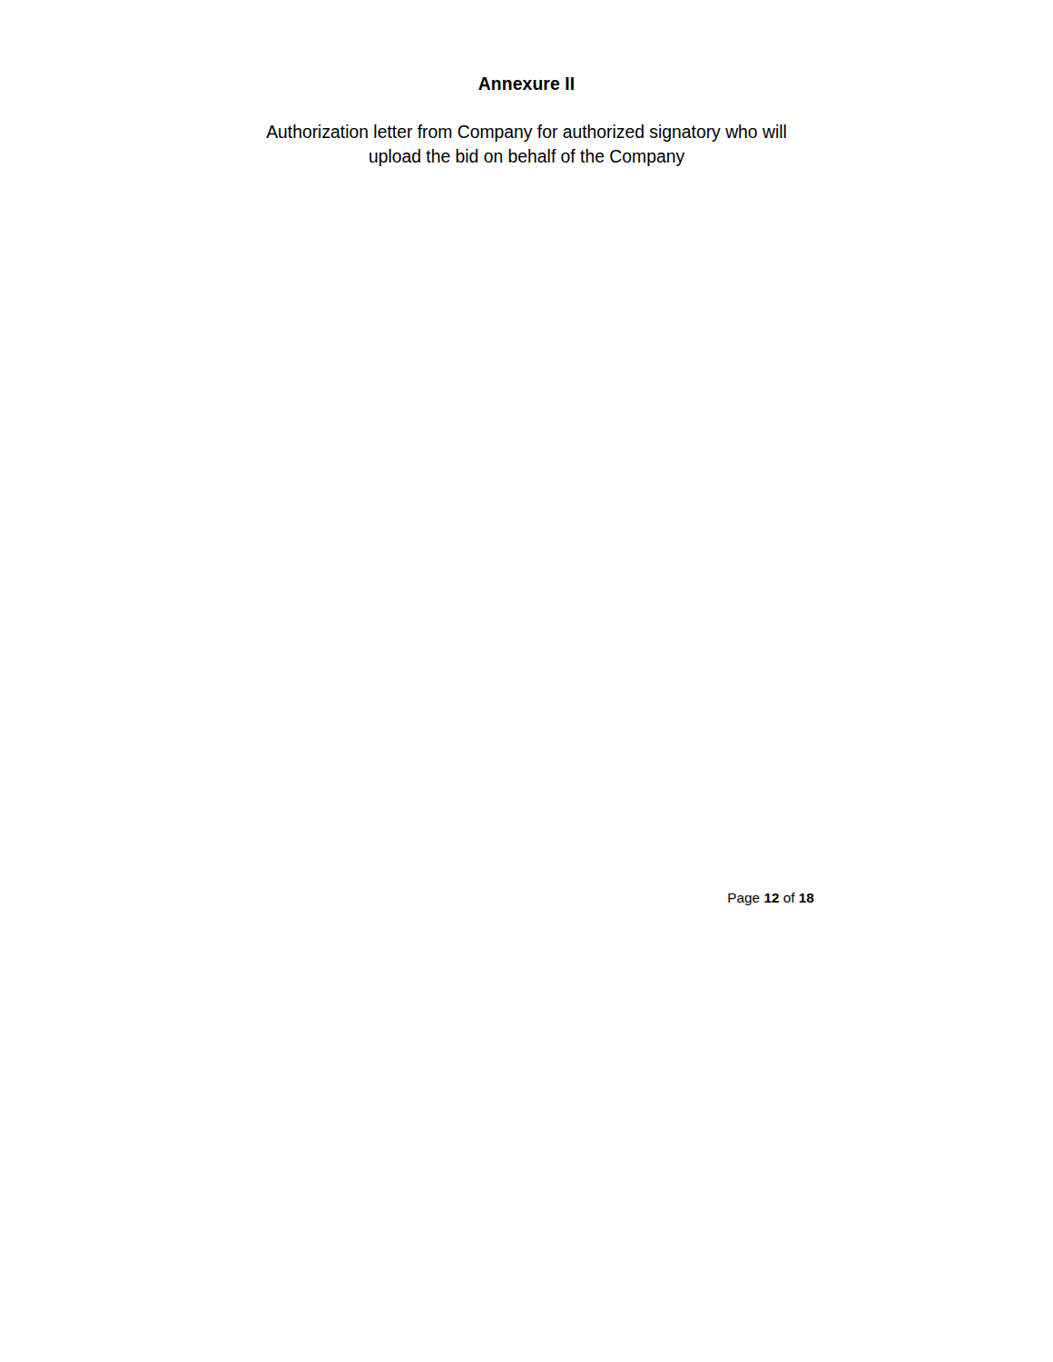Annexure II
Authorization letter from Company for authorized signatory who will upload the bid on behalf of the Company
Page 12 of 18